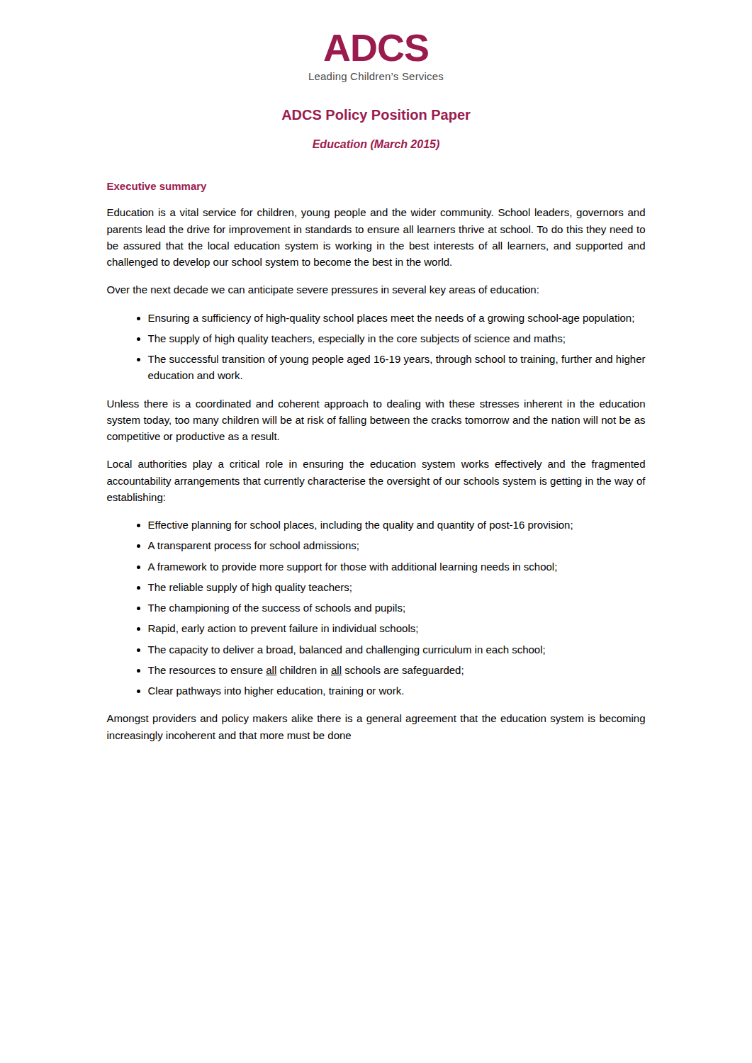ADCS
Leading Children’s Services
ADCS Policy Position Paper
Education (March 2015)
Executive summary
Education is a vital service for children, young people and the wider community. School leaders, governors and parents lead the drive for improvement in standards to ensure all learners thrive at school. To do this they need to be assured that the local education system is working in the best interests of all learners, and supported and challenged to develop our school system to become the best in the world.
Over the next decade we can anticipate severe pressures in several key areas of education:
Ensuring a sufficiency of high-quality school places meet the needs of a growing school-age population;
The supply of high quality teachers, especially in the core subjects of science and maths;
The successful transition of young people aged 16-19 years, through school to training, further and higher education and work.
Unless there is a coordinated and coherent approach to dealing with these stresses inherent in the education system today, too many children will be at risk of falling between the cracks tomorrow and the nation will not be as competitive or productive as a result.
Local authorities play a critical role in ensuring the education system works effectively and the fragmented accountability arrangements that currently characterise the oversight of our schools system is getting in the way of establishing:
Effective planning for school places, including the quality and quantity of post-16 provision;
A transparent process for school admissions;
A framework to provide more support for those with additional learning needs in school;
The reliable supply of high quality teachers;
The championing of the success of schools and pupils;
Rapid, early action to prevent failure in individual schools;
The capacity to deliver a broad, balanced and challenging curriculum in each school;
The resources to ensure all children in all schools are safeguarded;
Clear pathways into higher education, training or work.
Amongst providers and policy makers alike there is a general agreement that the education system is becoming increasingly incoherent and that more must be done